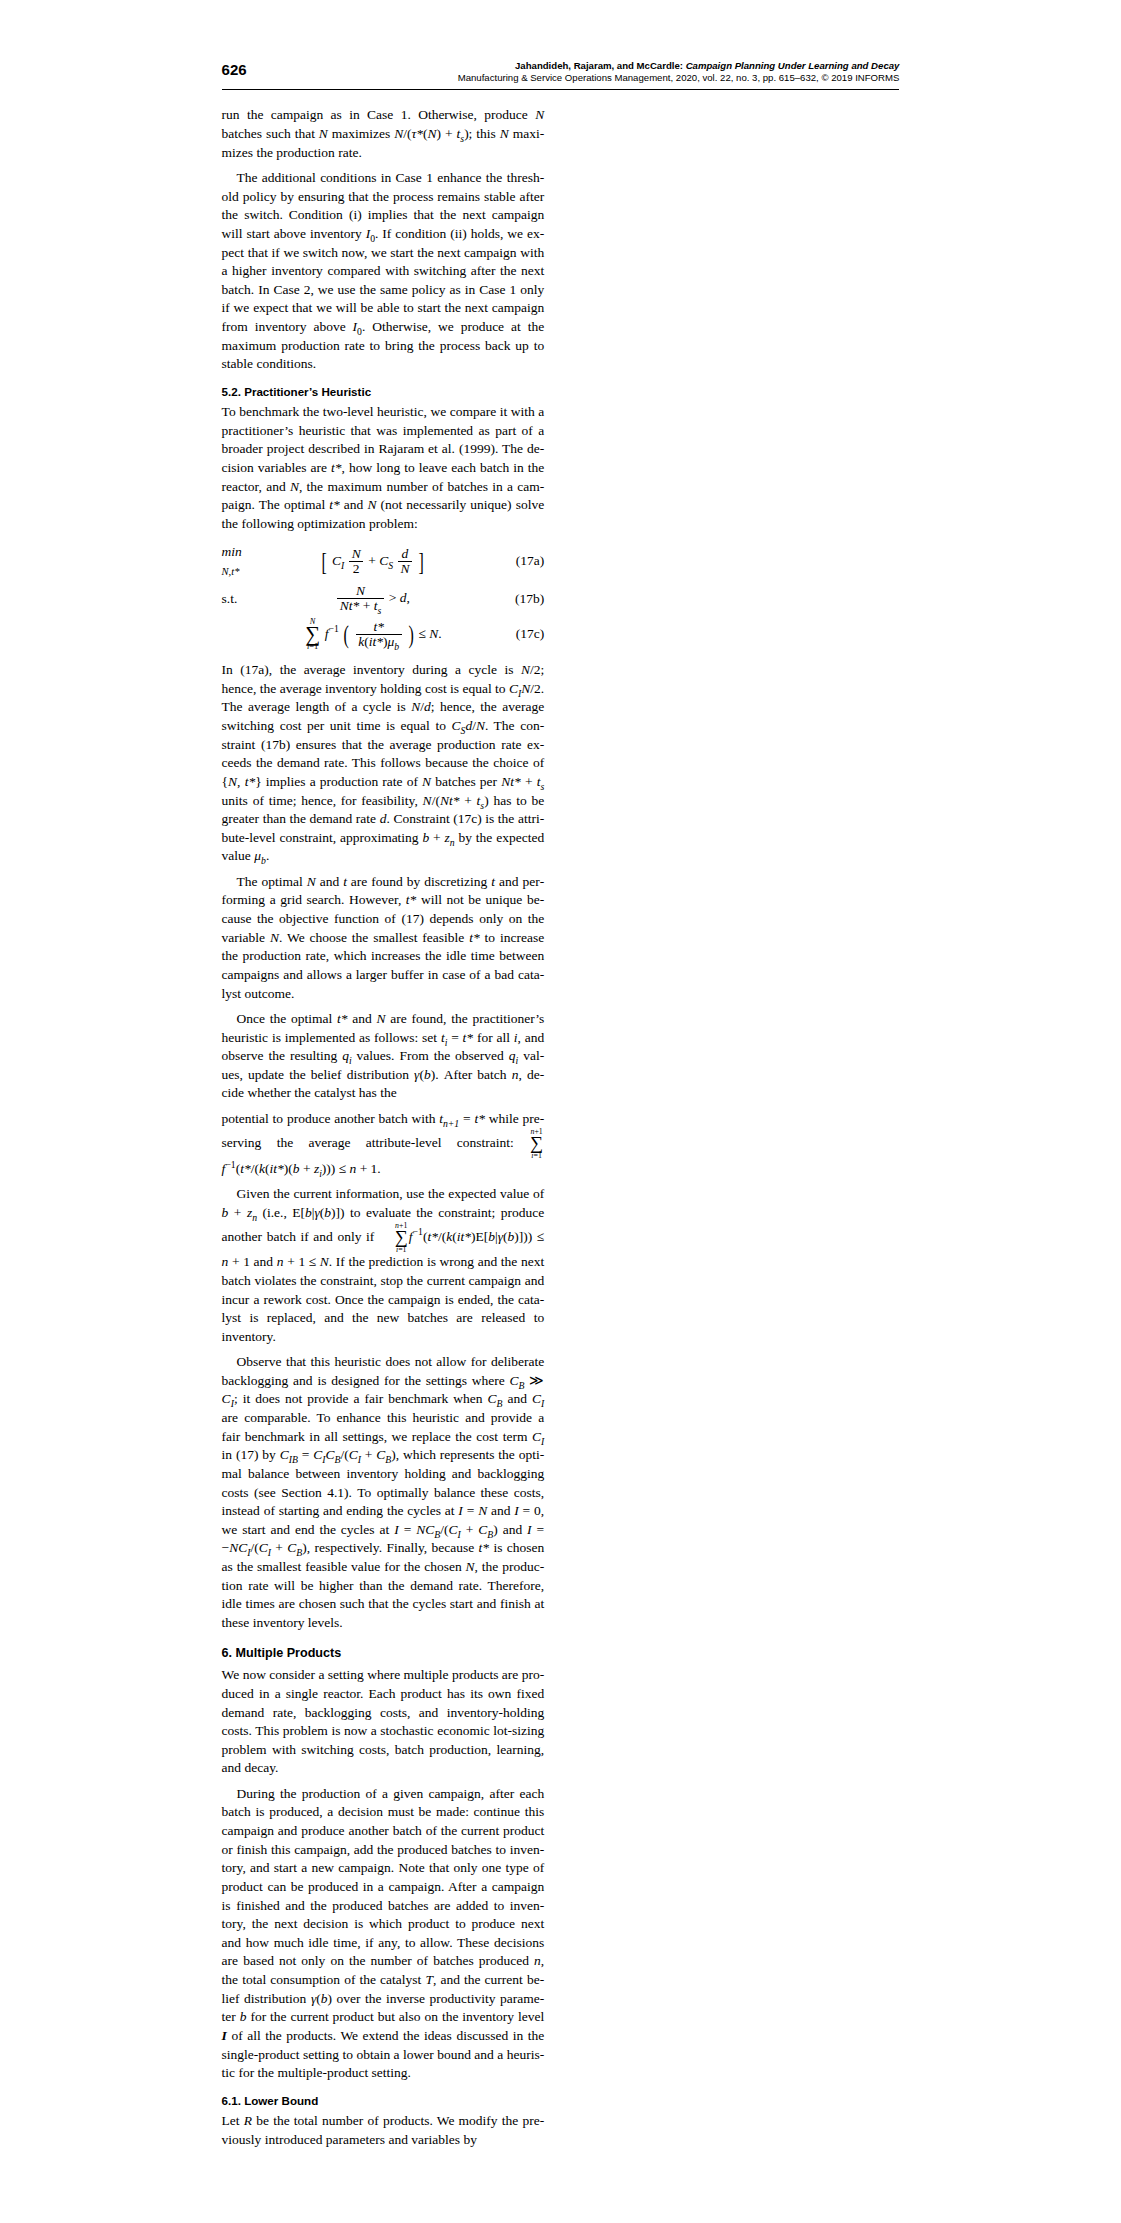626
Jahandideh, Rajaram, and McCardle: Campaign Planning Under Learning and Decay
Manufacturing & Service Operations Management, 2020, vol. 22, no. 3, pp. 615–632, © 2019 INFORMS
run the campaign as in Case 1. Otherwise, produce N batches such that N maximizes N/(τ*(N) + ts); this N maximizes the production rate.
The additional conditions in Case 1 enhance the threshold policy by ensuring that the process remains stable after the switch. Condition (i) implies that the next campaign will start above inventory I0. If condition (ii) holds, we expect that if we switch now, we start the next campaign with a higher inventory compared with switching after the next batch. In Case 2, we use the same policy as in Case 1 only if we expect that we will be able to start the next campaign from inventory above I0. Otherwise, we produce at the maximum production rate to bring the process back up to stable conditions.
5.2. Practitioner’s Heuristic
To benchmark the two-level heuristic, we compare it with a practitioner’s heuristic that was implemented as part of a broader project described in Rajaram et al. (1999). The decision variables are t*, how long to leave each batch in the reactor, and N, the maximum number of batches in a campaign. The optimal t* and N (not necessarily unique) solve the following optimization problem:
| min N,t* | [ C I N 2 + C S d N ] | (17a) |
| s.t. | N Nt* + t s > d , | (17b) |
| | N ∑ i =1 f −1 ( t* k ( it* ) μ b ) ≤ N . | (17c) |
In (17a), the average inventory during a cycle is N/2; hence, the average inventory holding cost is equal to CIN/2. The average length of a cycle is N/d; hence, the average switching cost per unit time is equal to CSd/N. The constraint (17b) ensures that the average production rate exceeds the demand rate. This follows because the choice of {N, t*} implies a production rate of N batches per Nt* + ts units of time; hence, for feasibility, N/(Nt* + ts) has to be greater than the demand rate d. Constraint (17c) is the attribute-level constraint, approximating b + zn by the expected value μb.
The optimal N and t are found by discretizing t and performing a grid search. However, t* will not be unique because the objective function of (17) depends only on the variable N. We choose the smallest feasible t* to increase the production rate, which increases the idle time between campaigns and allows a larger buffer in case of a bad catalyst outcome.
Once the optimal t* and N are found, the practitioner’s heuristic is implemented as follows: set ti = t* for all i, and observe the resulting qi values. From the observed qi values, update the belief distribution γ(b). After batch n, decide whether the catalyst has the
potential to produce another batch with tn+1 = t* while preserving the average attribute-level constraint: n+1∑i=1 f−1(t*/(k(it*)(b + zi))) ≤ n + 1.
Given the current information, use the expected value of b + zn (i.e., E[b|γ(b)]) to evaluate the constraint; produce another batch if and only if n+1∑i=1 f−1(t*/(k(it*)E[b|γ(b)])) ≤ n + 1 and n + 1 ≤ N. If the prediction is wrong and the next batch violates the constraint, stop the current campaign and incur a rework cost. Once the campaign is ended, the catalyst is replaced, and the new batches are released to inventory.
Observe that this heuristic does not allow for deliberate backlogging and is designed for the settings where CB ≫ CI; it does not provide a fair benchmark when CB and CI are comparable. To enhance this heuristic and provide a fair benchmark in all settings, we replace the cost term CI in (17) by CIB = CICB/(CI + CB), which represents the optimal balance between inventory holding and backlogging costs (see Section 4.1). To optimally balance these costs, instead of starting and ending the cycles at I = N and I = 0, we start and end the cycles at I = NCB/(CI + CB) and I = −NCI/(CI + CB), respectively. Finally, because t* is chosen as the smallest feasible value for the chosen N, the production rate will be higher than the demand rate. Therefore, idle times are chosen such that the cycles start and finish at these inventory levels.
6. Multiple Products
We now consider a setting where multiple products are produced in a single reactor. Each product has its own fixed demand rate, backlogging costs, and inventory-holding costs. This problem is now a stochastic economic lot-sizing problem with switching costs, batch production, learning, and decay.
During the production of a given campaign, after each batch is produced, a decision must be made: continue this campaign and produce another batch of the current product or finish this campaign, add the produced batches to inventory, and start a new campaign. Note that only one type of product can be produced in a campaign. After a campaign is finished and the produced batches are added to inventory, the next decision is which product to produce next and how much idle time, if any, to allow. These decisions are based not only on the number of batches produced n, the total consumption of the catalyst T, and the current belief distribution γ(b) over the inverse productivity parameter b for the current product but also on the inventory level I of all the products. We extend the ideas discussed in the single-product setting to obtain a lower bound and a heuristic for the multiple-product setting.
6.1. Lower Bound
Let R be the total number of products. We modify the previously introduced parameters and variables by